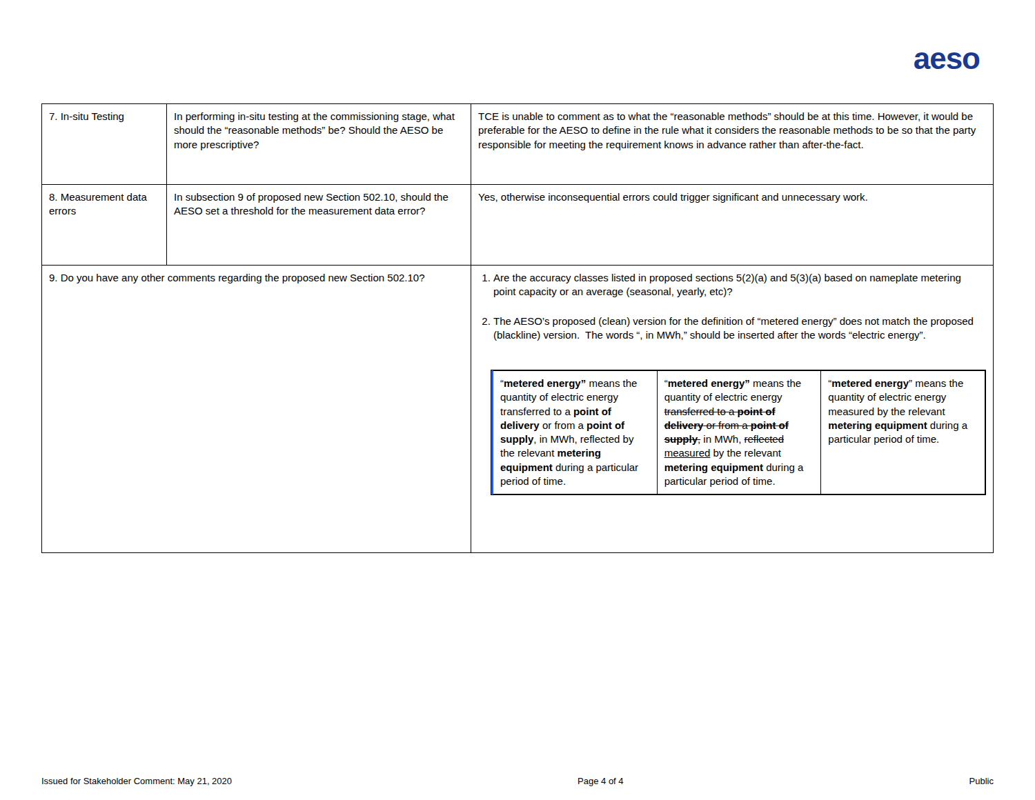aeso
| 7. In-situ Testing | In performing in-situ testing at the commissioning stage, what should the “reasonable methods” be? Should the AESO be more prescriptive? | TCE is unable to comment as to what the “reasonable methods” should be at this time. However, it would be preferable for the AESO to define in the rule what it considers the reasonable methods to be so that the party responsible for meeting the requirement knows in advance rather than after-the-fact. |
| 8. Measurement data errors | In subsection 9 of proposed new Section 502.10, should the AESO set a threshold for the measurement data error? | Yes, otherwise inconsequential errors could trigger significant and unnecessary work. |
| 9. Do you have any other comments regarding the proposed new Section 502.10? | Are the accuracy classes listed in proposed sections 5(2)(a) and 5(3)(a) based on nameplate metering point capacity or an average (seasonal, yearly, etc)? The AESO’s proposed (clean) version for the definition of “metered energy” does not match the proposed (blackline) version. The words “, in MWh,” should be inserted after the words “electric energy”. / “ metered energy” means the quantity of electric energy transferred to a point of delivery or from a point of supply , in MWh, reflected by the relevant metering equipment during a particular period of time. / “ metered energy” means the quantity of electric energy transferred to a point of delivery or from a point of supply , in MWh, reflected measured by the relevant metering equipment during a particular period of time. / “ metered energy ” means the quantity of electric energy measured by the relevant metering equipment during a particular period of time. / |
Issued for Stakeholder Comment: May 21, 2020
Page 4 of 4
Public